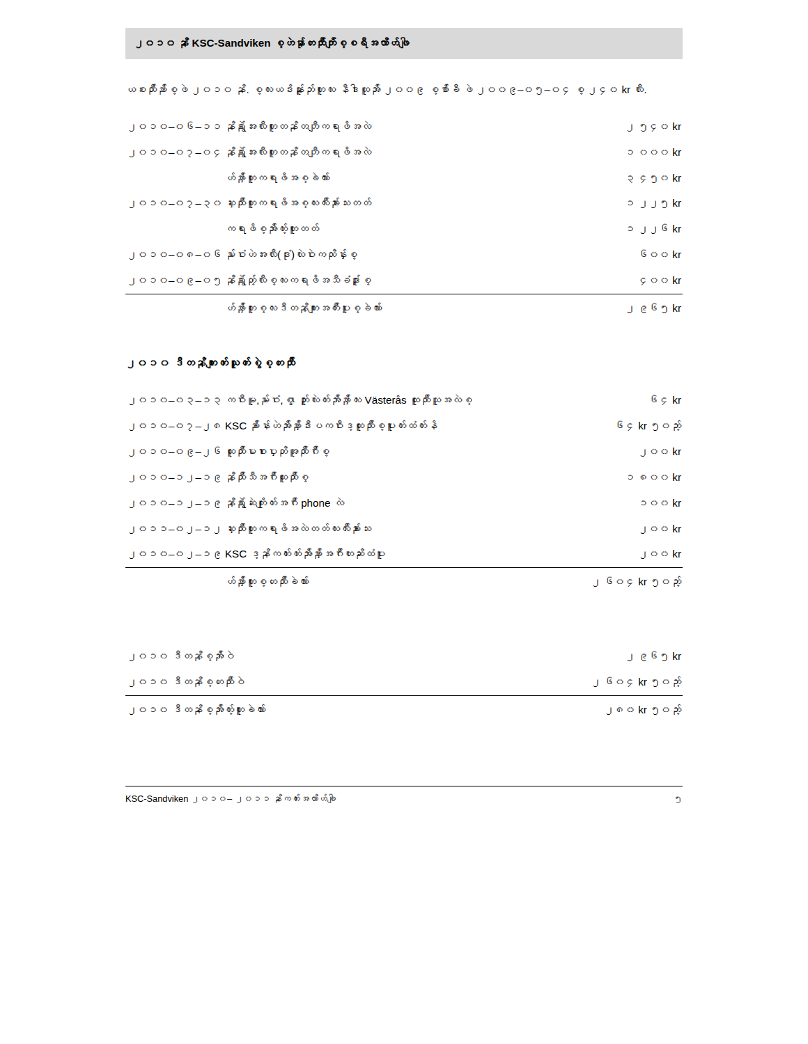၂၀၁၀ နံၣ် KSC-Sandviken စ့ဟဲနုာ်ဟးထီၣ်ကျိၣ်စ့စရီအလံာ်ဟ်ဖျါ
ယစးထီၣ်ဖိၣ်စ့ဖဲ ၂၀၁၀ နံၣ်. စ့လၢယဒိးနူၣ်ဘၣ်ကူၤလၢ နီဒၢါထူအိၣ် ၂၀၀၉ စ့စိာ်ခီ ဖဲ ၂၀၀၉–၀၅–၀၄ စ့ ၂၄၀ kr လီၤ.
| ၂၀၁၀–၀၆–၁၁ | နံၣ်ရွဲၣ်အးလီၤကူၤတနံၣ်တဘျီကရၢဖိအလဲ | ၂ ၅၄၀ kr |
| ၂၀၁၀–၀၇–၀၄ | နံၣ်ရွဲၣ်အးလီၤကူၤတနံၣ်တဘျီကရၢဖိအလဲ | ၁ ၀၀၀ kr |
| | ဟ်ဖှိၣ်ကူၤကရၢဖိအစ့ခဲလၢာ် | ၃ ၄၅၀ kr |
| ၂၀၁၀–၀၇–၃၀ | ဆှၢထီၣ်ကူၤကရၢဖိအစ့လၢလီၢ်ခၢၣ်သးတတ် | ၁ ၂၂၅ kr |
| | ကရၢဖိစ့အိၣ်တ့ၢ်ကူၤတတ် | ၁ ၂၂၆ kr |
| ၂၀၁၀–၀၈–၀၆ | မၣ်ဝံၤဟဲအးလီၤ(ဒုံး)လဲၤဝဲၤကလံၣ်နှၢ်စ့ | ၆၀၀ kr |
| ၂၀၁၀–၀၉–၀၅ | နံၣ်ရွဲၣ်ဟ့ၣ်လီၤစ့လၢကရၢဖိအသီခံဒူၣ်စ့ | ၄၀၀ kr |
| | ဟ်ဖှိၣ်ကူၤစ့လၢဒီတနံၣ်ကျၢၤအတီၢ်ပူၤစ့ခဲလၢာ် | ၂ ၉၆၅ kr |
၂၀၁၀ ဒီတနံၣ်ကျၢၤတၢ်သူတၢ်စွဲစ့ဟးထီၣ်
| ၂၀၁၀–၀၃–၁၃ | ကဝီၤမူ,မၣ်ဝံၤ,စွ ၤဘူၣ်လဲၤတၢ်အိၣ်ဖှိၣ်လၢ Västerås ထူးထီၣ်သူအလဲစ့ | ၆၄ kr |
| ၂၀၁၀–၀၇–၂၈ | KSC ခိၣ်နၢ်ဟဲအိၣ်ဖှိၣ်ဒီးပကဝီၤဒ့ထူးထီၣ်စ့ပူၤတၢ်ထံတၢ်နိ | ၆၄ kr ၅၀ဘ့ၣ် |
| ၂၀၁၀–၀၉–၂၆ | ထူးထီၣ်မၤစၢၤပှၤဟံၣ်အူထီၣ်ဂီၢ်စ့ | ၂၀၀ kr |
| ၂၀၁၀–၁၂–၁၉ | နံၣ်ထီၣ်သီအဂီၢ်ထူးထီၣ်စ့ | ၁ ၈၀၀ kr |
| ၂၀၁၀–၁၂–၁၉ | နံၣ်ရွဲၣ်ဆဲးကျိုးတၢ်အဂီၢ် phone လဲ | ၁၀၀ kr |
| ၂၀၁၁–၀၂–၁၂ | ဆှၢထီၣ်ကူၤကရၢဖိအလဲတတ်လၢလီၢ်ခၢၣ်သး | ၂၀၀ kr |
| ၂၀၁၀–၀၂–၁၉ | KSC ဒ့နံၣ်ကတၢၢ်တၢ်အိၣ်ဖှိၣ်အဂီၢ်တၤဆံၣ်ထံပူၤ | ၂၀၀ kr |
| | ဟ်ဖှိၣ်ကူၤစ့ဟးထီၣ်ခဲလၢာ် | ၂ ၆၀၄ kr ၅၀ဘ့ၣ် |
| ၂၀၁၀ ဒီတနံၣ်စ့အိၣ်ဝဲ | ၂ ၉၆၅ kr |
| ၂၀၁၀ ဒီတနံၣ်စ့ဟးထီၣ်ဝဲ | ၂ ၆၀၄ kr ၅၀ဘ့ၣ် |
| ၂၀၁၀ ဒီတနံၣ်စ့အိၣ်တ့ၢ်ကူၤခဲလၢာ် | ၂၈၀ kr ၅၀ဘ့ၣ် |
KSC-Sandviken ၂၀၁၀– ၂၀၁၁ နံၣ်ကတၢၢ်အလံာ်ဟ်ဖျါ ၅